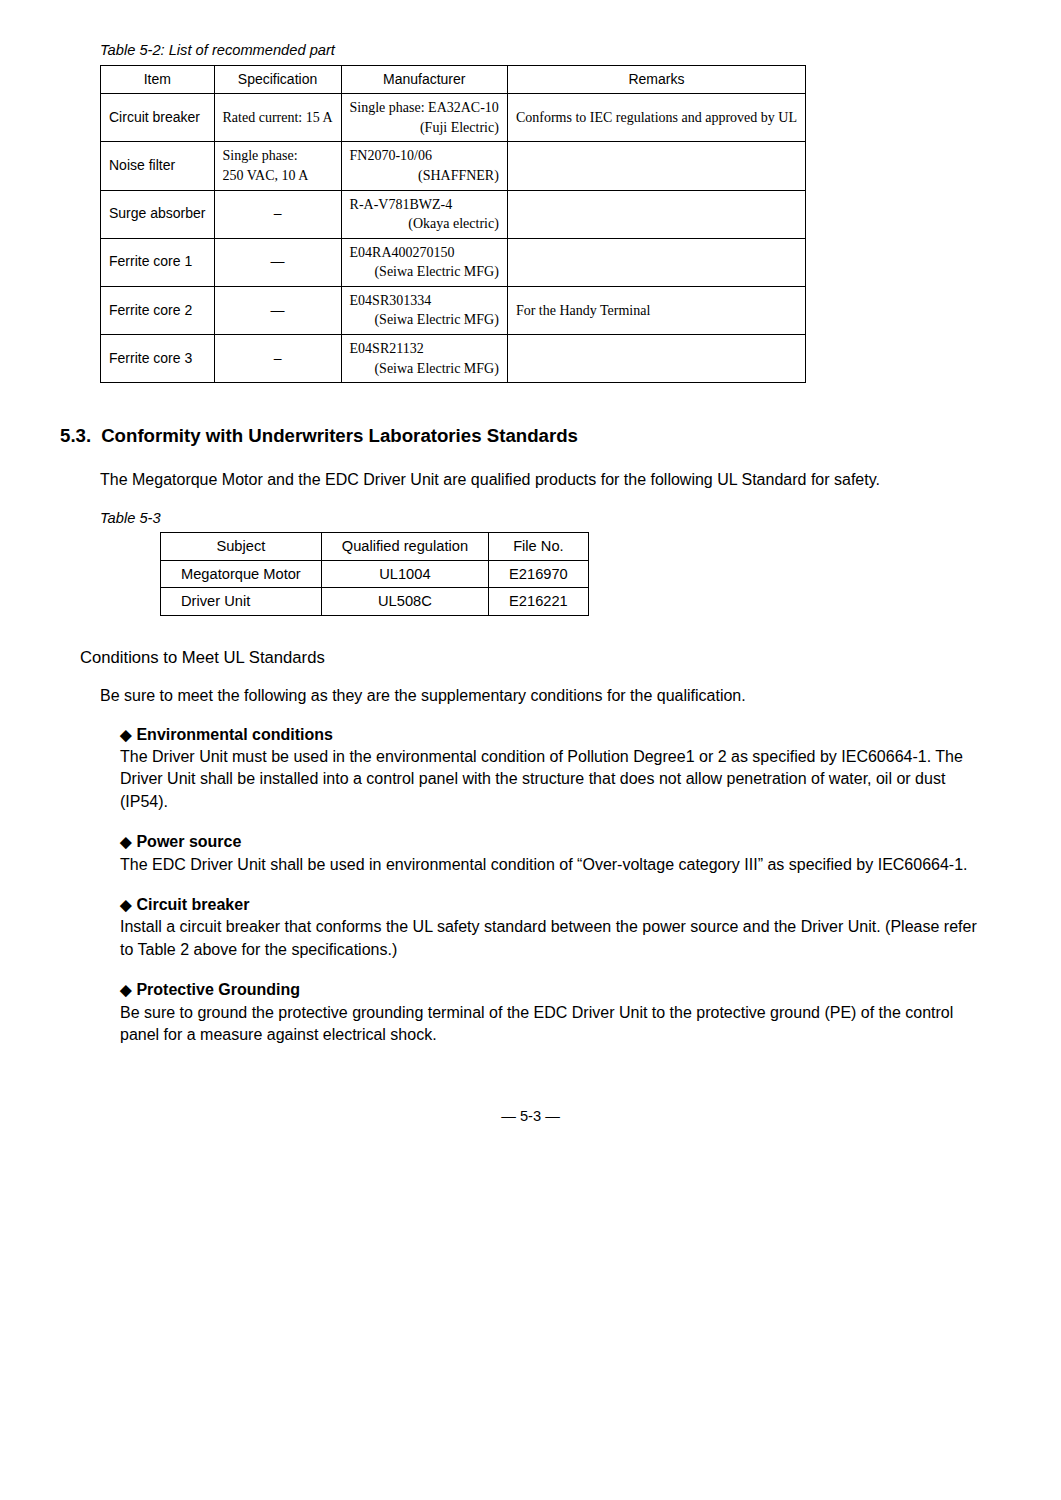Table 5-2: List of recommended part
| Item | Specification | Manufacturer | Remarks |
| --- | --- | --- | --- |
| Circuit breaker | Rated current: 15 A | Single phase: EA32AC-10 (Fuji Electric) | Conforms to IEC regulations and approved by UL |
| Noise filter | Single phase: 250 VAC, 10 A | FN2070-10/06 (SHAFFNER) | |
| Surge absorber | – | R-A-V781BWZ-4 (Okaya electric) | |
| Ferrite core 1 | — | E04RA400270150 (Seiwa Electric MFG) | |
| Ferrite core 2 | — | E04SR301334 (Seiwa Electric MFG) | For the Handy Terminal |
| Ferrite core 3 | – | E04SR21132 (Seiwa Electric MFG) | |
5.3. Conformity with Underwriters Laboratories Standards
The Megatorque Motor and the EDC Driver Unit are qualified products for the following UL Standard for safety.
Table 5-3
| Subject | Qualified regulation | File No. |
| --- | --- | --- |
| Megatorque Motor | UL1004 | E216970 |
| Driver Unit | UL508C | E216221 |
Conditions to Meet UL Standards
Be sure to meet the following as they are the supplementary conditions for the qualification.
◆ Environmental conditions
The Driver Unit must be used in the environmental condition of Pollution Degree1 or 2 as specified by IEC60664-1. The Driver Unit shall be installed into a control panel with the structure that does not allow penetration of water, oil or dust (IP54).
◆ Power source
The EDC Driver Unit shall be used in environmental condition of “Over-voltage category III” as specified by IEC60664-1.
◆ Circuit breaker
Install a circuit breaker that conforms the UL safety standard between the power source and the Driver Unit. (Please refer to Table 2 above for the specifications.)
◆ Protective Grounding
Be sure to ground the protective grounding terminal of the EDC Driver Unit to the protective ground (PE) of the control panel for a measure against electrical shock.
— 5-3 —